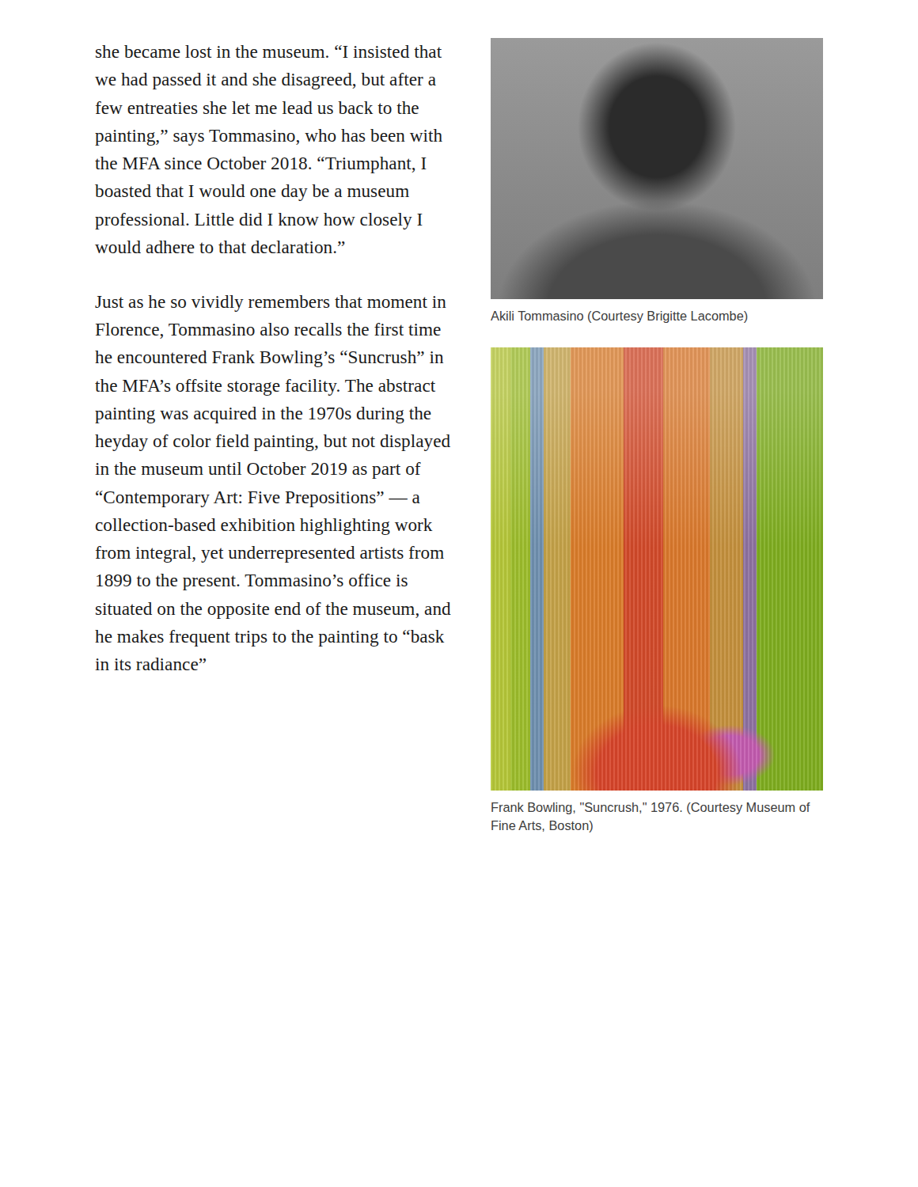she became lost in the museum. “I insisted that we had passed it and she disagreed, but after a few entreaties she let me lead us back to the painting,” says Tommasino, who has been with the MFA since October 2018. “Triumphant, I boasted that I would one day be a museum professional. Little did I know how closely I would adhere to that declaration.”
Just as he so vividly remembers that moment in Florence, Tommasino also recalls the first time he encountered Frank Bowling’s “Suncrush” in the MFA’s offsite storage facility. The abstract painting was acquired in the 1970s during the heyday of color field painting, but not displayed in the museum until October 2019 as part of “Contemporary Art: Five Prepositions” — a collection-based exhibition highlighting work from integral, yet underrepresented artists from 1899 to the present. Tommasino’s office is situated on the opposite end of the museum, and he makes frequent trips to the painting to “bask in its radiance”
Akili Tommasino (Courtesy Brigitte Lacombe)
Frank Bowling, "Suncrush," 1976. (Courtesy Museum of Fine Arts, Boston)